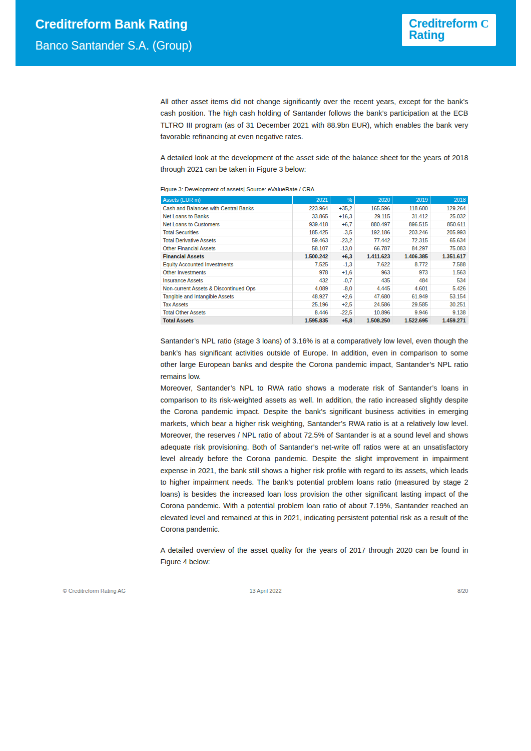Creditreform Bank Rating
Banco Santander S.A. (Group)
Creditreform C
Rating
All other asset items did not change significantly over the recent years, except for the bank’s cash position. The high cash holding of Santander follows the bank’s participation at the ECB TLTRO III program (as of 31 December 2021 with 88.9bn EUR), which enables the bank very favorable refinancing at even negative rates.
A detailed look at the development of the asset side of the balance sheet for the years of 2018 through 2021 can be taken in Figure 3 below:
Figure 3: Development of assets| Source: eValueRate / CRA
| Assets (EUR m) | 2021 | % | 2020 | 2019 | 2018 |
| --- | --- | --- | --- | --- | --- |
| Cash and Balances with Central Banks | 223.964 | +35,2 | 165.596 | 118.600 | 129.264 |
| Net Loans to Banks | 33.865 | +16,3 | 29.115 | 31.412 | 25.032 |
| Net Loans to Customers | 939.418 | +6,7 | 880.497 | 896.515 | 850.611 |
| Total Securities | 185.425 | -3,5 | 192.186 | 203.246 | 205.993 |
| Total Derivative Assets | 59.463 | -23,2 | 77.442 | 72.315 | 65.634 |
| Other Financial Assets | 58.107 | -13,0 | 66.787 | 84.297 | 75.083 |
| Financial Assets | 1.500.242 | +6,3 | 1.411.623 | 1.406.385 | 1.351.617 |
| Equity Accounted Investments | 7.525 | -1,3 | 7.622 | 8.772 | 7.588 |
| Other Investments | 978 | +1,6 | 963 | 973 | 1.563 |
| Insurance Assets | 432 | -0,7 | 435 | 484 | 534 |
| Non-current Assets & Discontinued Ops | 4.089 | -8,0 | 4.445 | 4.601 | 5.426 |
| Tangible and Intangible Assets | 48.927 | +2,6 | 47.680 | 61.949 | 53.154 |
| Tax Assets | 25.196 | +2,5 | 24.586 | 29.585 | 30.251 |
| Total Other Assets | 8.446 | -22,5 | 10.896 | 9.946 | 9.138 |
| Total Assets | 1.595.835 | +5,8 | 1.508.250 | 1.522.695 | 1.459.271 |
Santander’s NPL ratio (stage 3 loans) of 3.16% is at a comparatively low level, even though the bank’s has significant activities outside of Europe. In addition, even in comparison to some other large European banks and despite the Corona pandemic impact, Santander’s NPL ratio remains low.
Moreover, Santander’s NPL to RWA ratio shows a moderate risk of Santander’s loans in comparison to its risk-weighted assets as well. In addition, the ratio increased slightly despite the Corona pandemic impact. Despite the bank’s significant business activities in emerging markets, which bear a higher risk weighting, Santander’s RWA ratio is at a relatively low level. Moreover, the reserves / NPL ratio of about 72.5% of Santander is at a sound level and shows adequate risk provisioning. Both of Santander’s net-write off ratios were at an unsatisfactory level already before the Corona pandemic. Despite the slight improvement in impairment expense in 2021, the bank still shows a higher risk profile with regard to its assets, which leads to higher impairment needs. The bank’s potential problem loans ratio (measured by stage 2 loans) is besides the increased loan loss provision the other significant lasting impact of the Corona pandemic. With a potential problem loan ratio of about 7.19%, Santander reached an elevated level and remained at this in 2021, indicating persistent potential risk as a result of the Corona pandemic.
A detailed overview of the asset quality for the years of 2017 through 2020 can be found in Figure 4 below:
© Creditreform Rating AG
13 April 2022
8/20